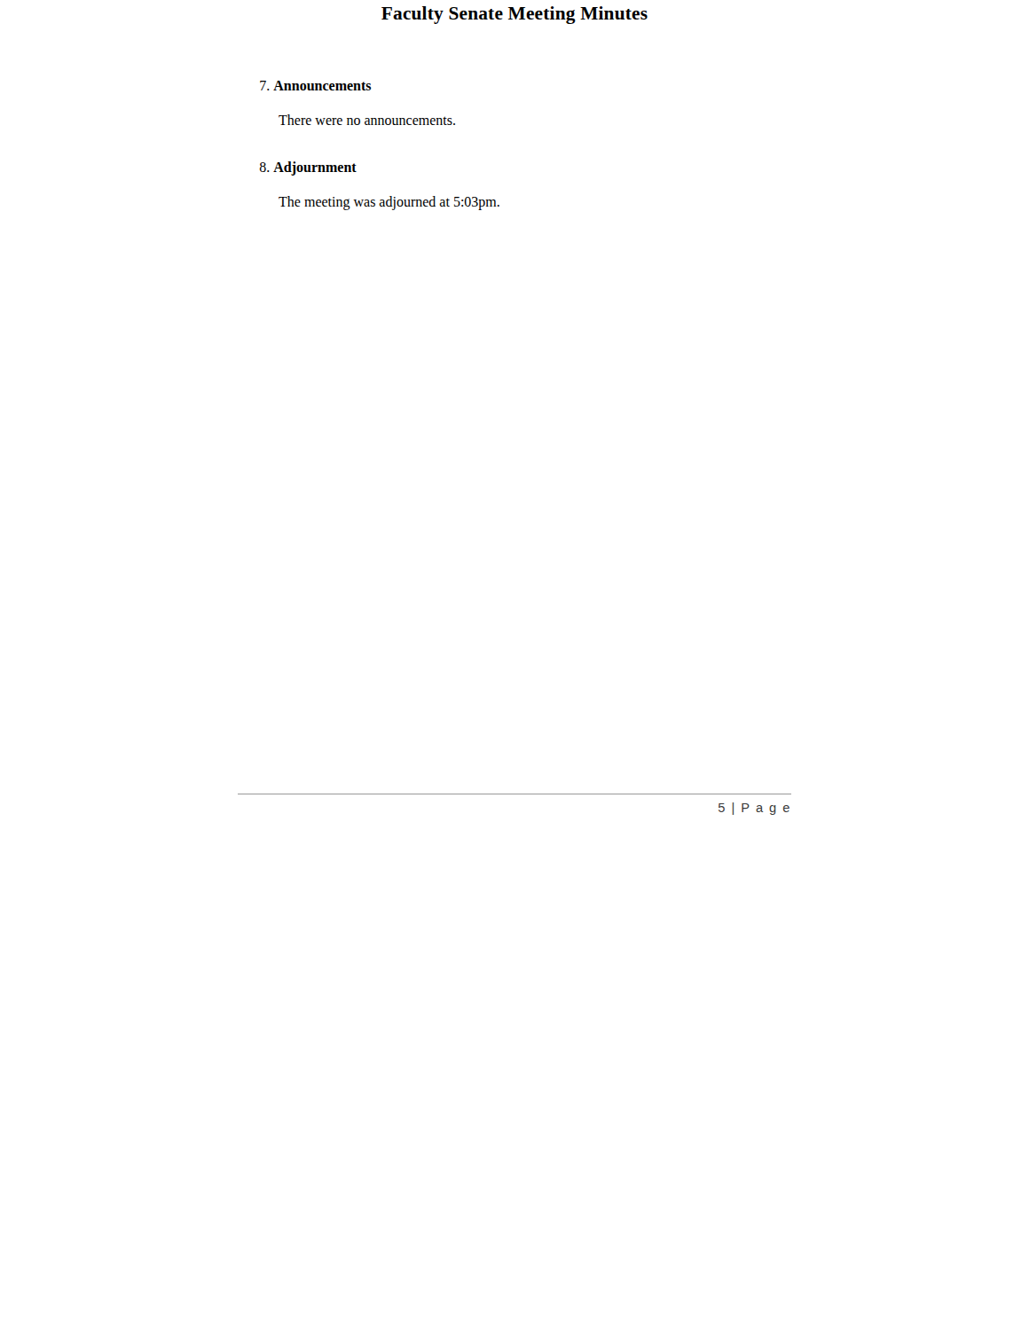Faculty Senate Meeting Minutes
Announcements
There were no announcements.
Adjournment
The meeting was adjourned at 5:03pm.
5 | P a g e